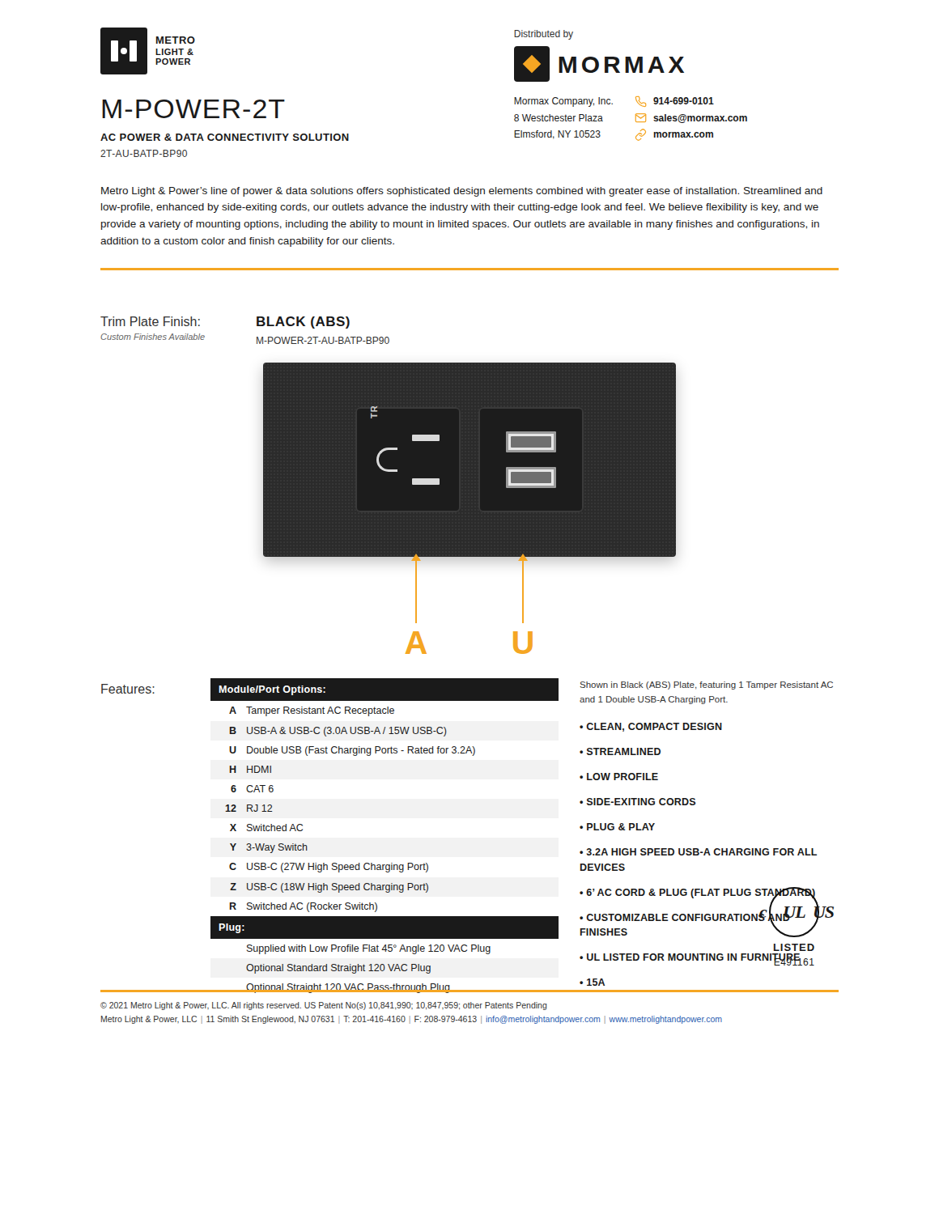METROLIGHT &POWER
M-POWER-2T
AC Power & Data Connectivity Solution
2T-AU-BATP-BP90
Distributed by
MORMAX
Mormax Company, Inc.
8 Westchester Plaza
Elmsford, NY 10523
914-699-0101
sales@mormax.com
mormax.com
Metro Light & Power’s line of power & data solutions offers sophisticated design elements combined with greater ease of installation. Streamlined and low-profile, enhanced by side-exiting cords, our outlets advance the industry with their cutting-edge look and feel. We believe flexibility is key, and we provide a variety of mounting options, including the ability to mount in limited spaces. Our outlets are available in many finishes and configurations, in addition to a custom color and finish capability for our clients.
Trim Plate Finish:
Custom Finishes Available
BLACK (ABS)
M-POWER-2T-AU-BATP-BP90
TR
A
U
Features:
Module/Port Options:
A
Tamper Resistant AC Receptacle
B
USB-A & USB-C (3.0A USB-A / 15W USB-C)
U
Double USB (Fast Charging Ports - Rated for 3.2A)
H
HDMI
6
CAT 6
12
RJ 12
X
Switched AC
Y
3-Way Switch
C
USB-C (27W High Speed Charging Port)
Z
USB-C (18W High Speed Charging Port)
R
Switched AC (Rocker Switch)
Plug:
Supplied with Low Profile Flat 45° Angle 120 VAC Plug
Optional Standard Straight 120 VAC Plug
Optional Straight 120 VAC Pass-through Plug
Shown in Black (ABS) Plate, featuring 1 Tamper Resistant AC
and 1 Double USB-A Charging Port.
CLEAN, COMPACT DESIGN
STREAMLINED
LOW PROFILE
SIDE-EXITING CORDS
PLUG & PLAY
3.2A HIGH SPEED USB-A CHARGING FOR ALL DEVICES
6’ AC CORD & PLUG (FLAT PLUG STANDARD)
CUSTOMIZABLE CONFIGURATIONS AND FINISHES
UL LISTED FOR MOUNTING IN FURNITURE
15A
c UL US
LISTED
E491161
© 2021 Metro Light & Power, LLC. All rights reserved. US Patent No(s) 10,841,990; 10,847,959; other Patents Pending
Metro Light & Power, LLC|11 Smith St Englewood, NJ 07631|T: 201-416-4160|F: 208-979-4613|info@metrolightandpower.com|www.metrolightandpower.com